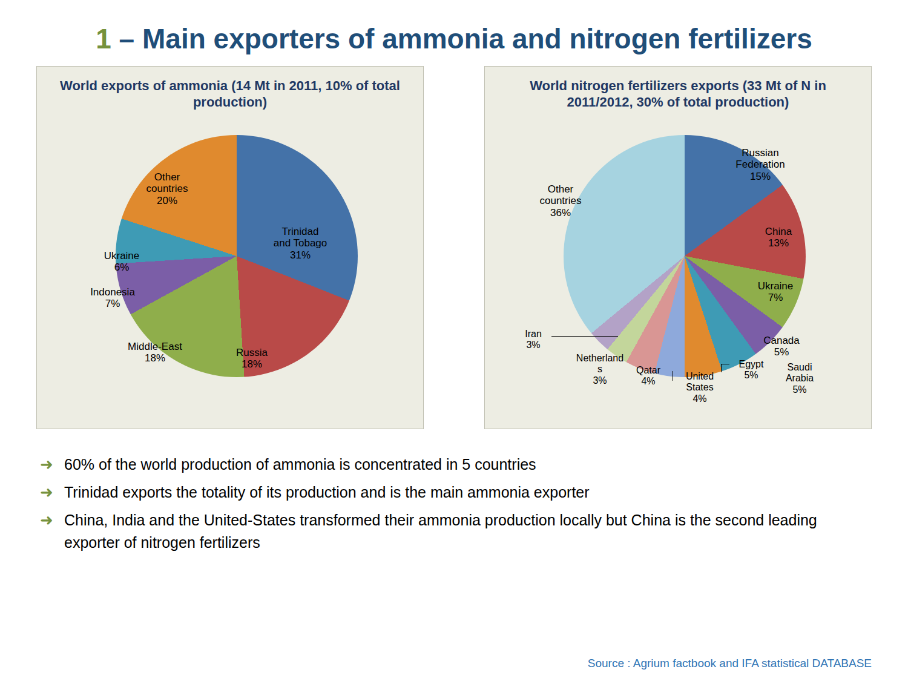1 – Main exporters of ammonia and nitrogen fertilizers
World exports of ammonia (14 Mt in 2011, 10% of total production)
Trinidad
and Tobago
31%
Russia
18%
Middle-East
18%
Indonesia
7%
Ukraine
6%
Other
countries
20%
World nitrogen fertilizers exports (33 Mt of N in 2011/2012, 30% of total production)
Russian
Federation
15%
China
13%
Ukraine
7%
Canada
5%
Saudi
Arabia
5%
Egypt
5%
United
States
4%
Qatar
4%
Netherland
s
3%
Iran
3%
Other
countries
36%
60% of the world production of ammonia is concentrated in 5 countries
Trinidad exports the totality of its production and is the main ammonia exporter
China, India and the United-States transformed their ammonia production locally but China is the second leading exporter of nitrogen fertilizers
Source : Agrium factbook and IFA statistical DATABASE